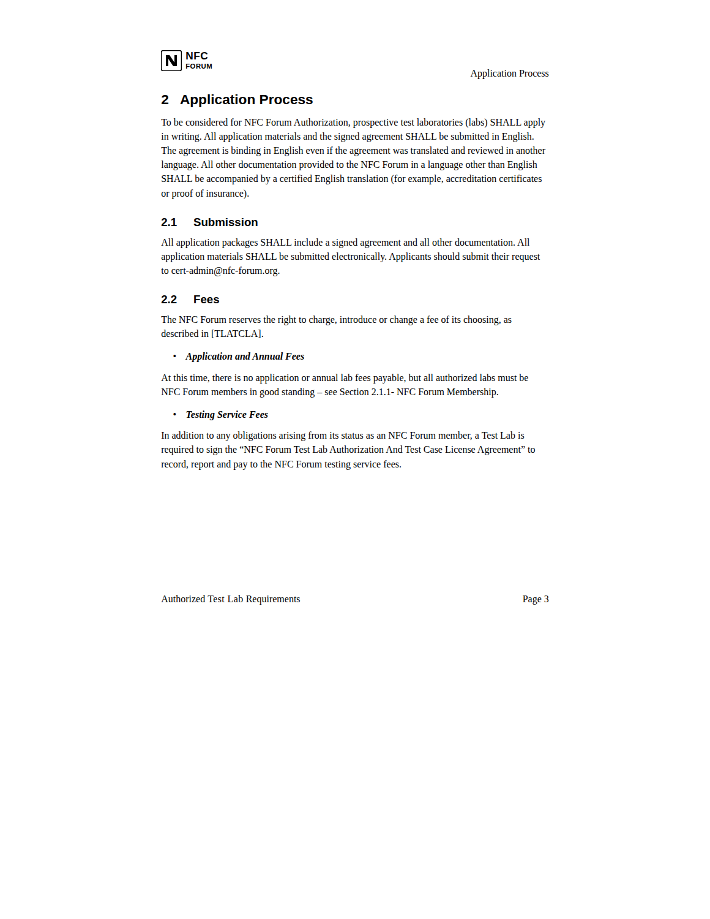NFC FORUM
Application Process
2 Application Process
To be considered for NFC Forum Authorization, prospective test laboratories (labs) SHALL apply in writing. All application materials and the signed agreement SHALL be submitted in English. The agreement is binding in English even if the agreement was translated and reviewed in another language. All other documentation provided to the NFC Forum in a language other than English SHALL be accompanied by a certified English translation (for example, accreditation certificates or proof of insurance).
2.1 Submission
All application packages SHALL include a signed agreement and all other documentation. All application materials SHALL be submitted electronically. Applicants should submit their request to cert-admin@nfc-forum.org.
2.2 Fees
The NFC Forum reserves the right to charge, introduce or change a fee of its choosing, as described in [TLATCLA].
Application and Annual Fees
At this time, there is no application or annual lab fees payable, but all authorized labs must be NFC Forum members in good standing – see Section 2.1.1- NFC Forum Membership.
Testing Service Fees
In addition to any obligations arising from its status as an NFC Forum member, a Test Lab is required to sign the “NFC Forum Test Lab Authorization And Test Case License Agreement” to record, report and pay to the NFC Forum testing service fees.
Authorized Test Lab Requirements
Page 3